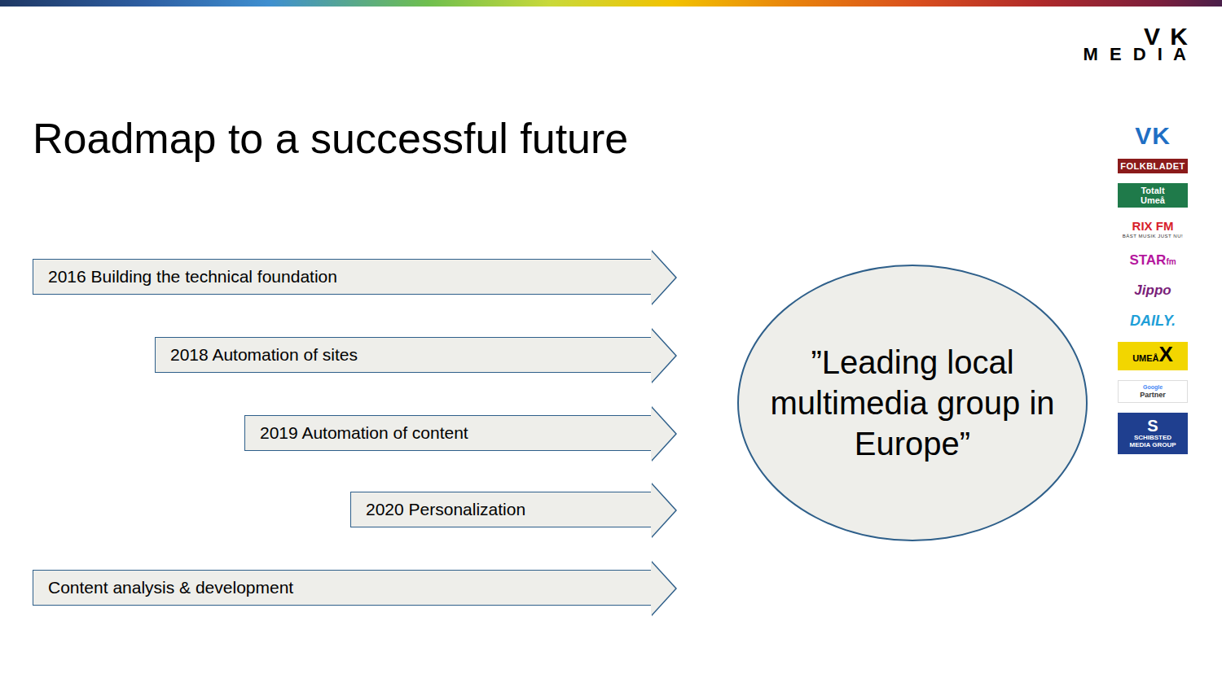V K
M E D I A
Roadmap to a successful future
2016 Building the technical foundation
2018 Automation of sites
2019 Automation of content
2020 Personalization
Content analysis & development
”Leading local multimedia group in Europe”
VK
FOLKBLADET
Totalt
Umeå
RIX FM
BÄST MUSIK JUST NU!
STARfm
Jippo
DAILY.
UMEÅX
Google
Partner
SSCHIBSTED
MEDIA GROUP